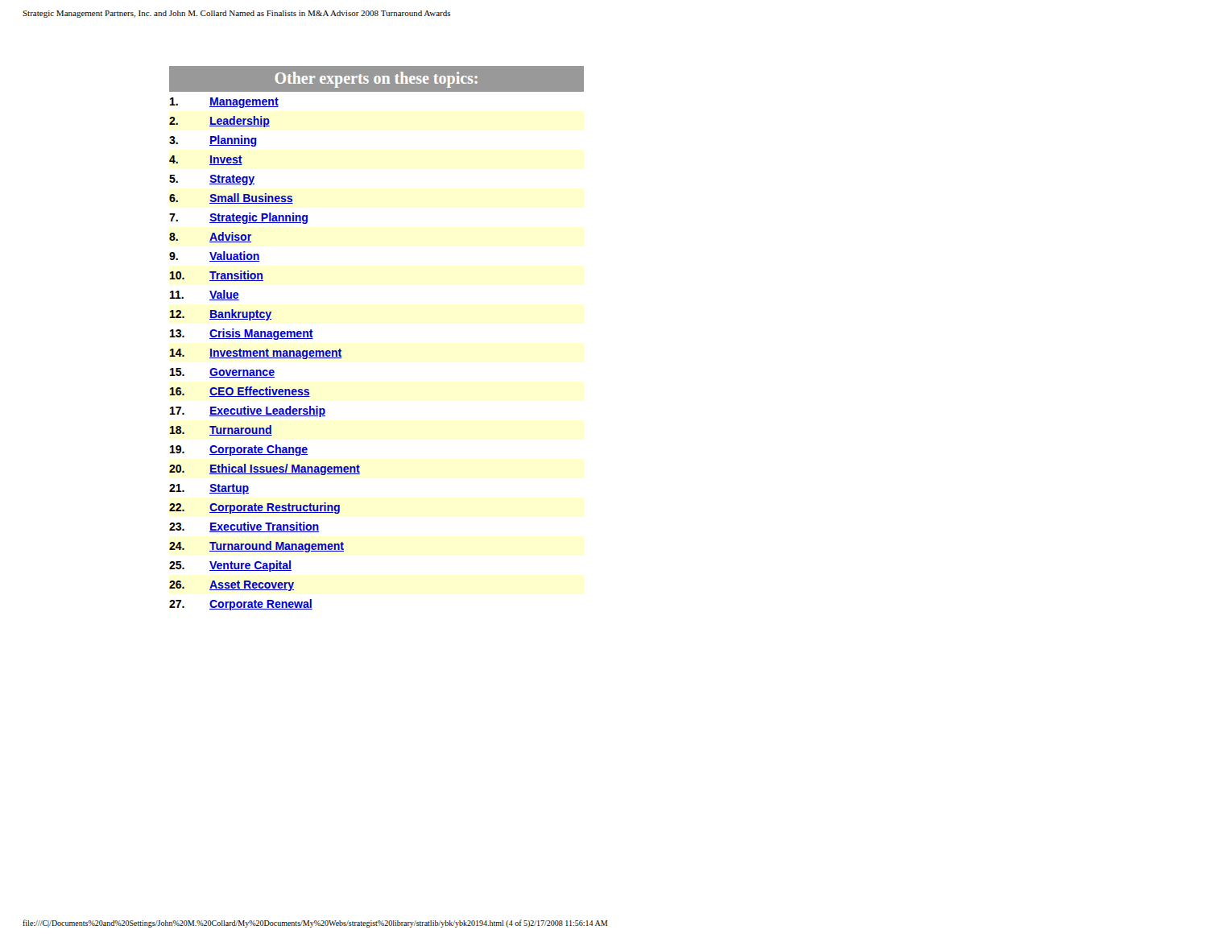Strategic Management Partners, Inc. and John M. Collard Named as Finalists in M&A Advisor 2008 Turnaround Awards
Other experts on these topics:
| 1. | Management |
| 2. | Leadership |
| 3. | Planning |
| 4. | Invest |
| 5. | Strategy |
| 6. | Small Business |
| 7. | Strategic Planning |
| 8. | Advisor |
| 9. | Valuation |
| 10. | Transition |
| 11. | Value |
| 12. | Bankruptcy |
| 13. | Crisis Management |
| 14. | Investment management |
| 15. | Governance |
| 16. | CEO Effectiveness |
| 17. | Executive Leadership |
| 18. | Turnaround |
| 19. | Corporate Change |
| 20. | Ethical Issues/ Management |
| 21. | Startup |
| 22. | Corporate Restructuring |
| 23. | Executive Transition |
| 24. | Turnaround Management |
| 25. | Venture Capital |
| 26. | Asset Recovery |
| 27. | Corporate Renewal |
file:///C|/Documents%20and%20Settings/John%20M.%20Collard/My%20Documents/My%20Webs/strategist%20library/stratlib/ybk/ybk20194.html (4 of 5)2/17/2008 11:56:14 AM